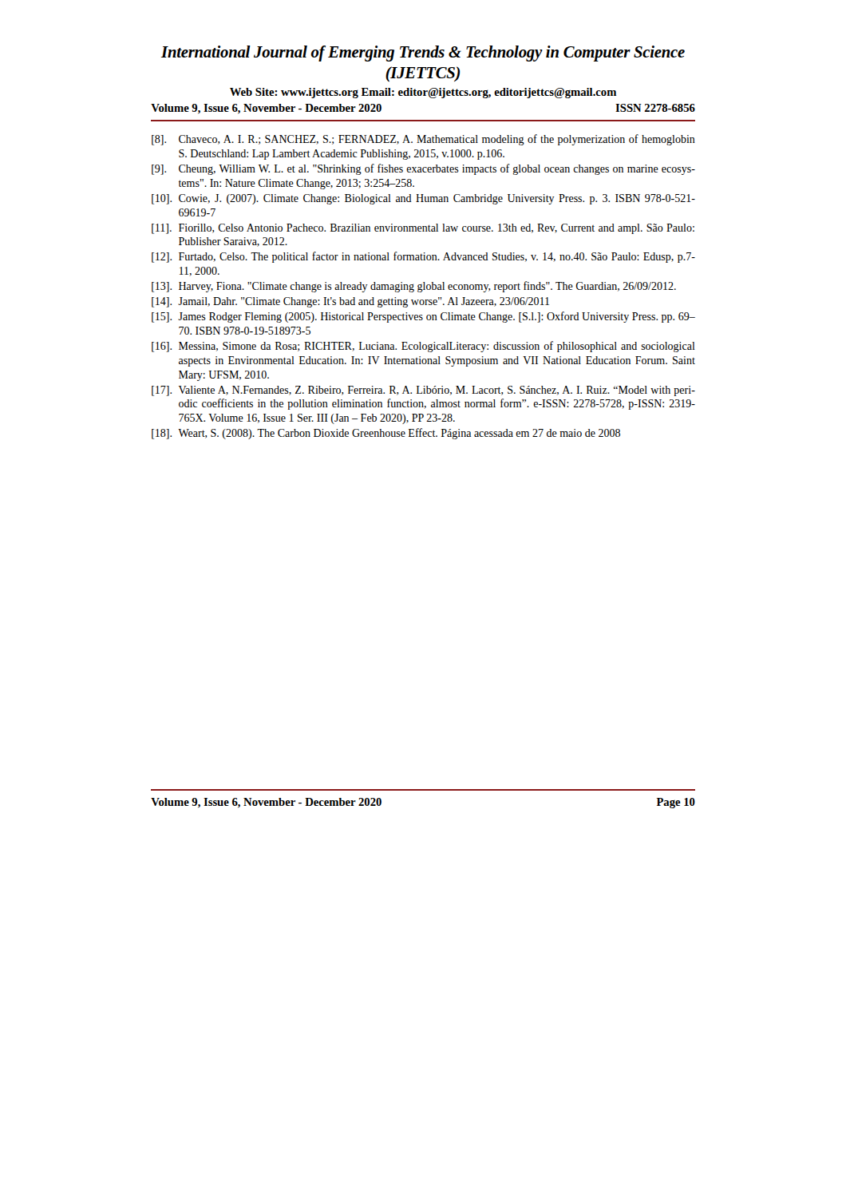International Journal of Emerging Trends & Technology in Computer Science (IJETTCS)
Web Site: www.ijettcs.org Email: editor@ijettcs.org, editorijettcs@gmail.com
Volume 9, Issue 6, November - December 2020 ISSN 2278-6856
[8]. Chaveco, A. I. R.; SANCHEZ, S.; FERNADEZ, A. Mathematical modeling of the polymerization of hemoglobin S. Deutschland: Lap Lambert Academic Publishing, 2015, v.1000. p.106.
[9]. Cheung, William W. L. et al. "Shrinking of fishes exacerbates impacts of global ocean changes on marine ecosystems". In: Nature Climate Change, 2013; 3:254–258.
[10]. Cowie, J. (2007). Climate Change: Biological and Human Cambridge University Press. p. 3. ISBN 978-0-521-69619-7
[11]. Fiorillo, Celso Antonio Pacheco. Brazilian environmental law course. 13th ed, Rev, Current and ampl. São Paulo: Publisher Saraiva, 2012.
[12]. Furtado, Celso. The political factor in national formation. Advanced Studies, v. 14, no.40. São Paulo: Edusp, p.7-11, 2000.
[13]. Harvey, Fiona. "Climate change is already damaging global economy, report finds". The Guardian, 26/09/2012.
[14]. Jamail, Dahr. "Climate Change: It's bad and getting worse". Al Jazeera, 23/06/2011
[15]. James Rodger Fleming (2005). Historical Perspectives on Climate Change. [S.l.]: Oxford University Press. pp. 69–70. ISBN 978-0-19-518973-5
[16]. Messina, Simone da Rosa; RICHTER, Luciana. EcologicalLiteracy: discussion of philosophical and sociological aspects in Environmental Education. In: IV International Symposium and VII National Education Forum. Saint Mary: UFSM, 2010.
[17]. Valiente A, N.Fernandes, Z. Ribeiro, Ferreira. R, A. Libório, M. Lacort, S. Sánchez, A. I. Ruiz. “Model with periodic coefficients in the pollution elimination function, almost normal form”. e-ISSN: 2278-5728, p-ISSN: 2319-765X. Volume 16, Issue 1 Ser. III (Jan – Feb 2020), PP 23-28.
[18]. Weart, S. (2008). The Carbon Dioxide Greenhouse Effect. Página acessada em 27 de maio de 2008
Volume 9, Issue 6, November - December 2020 Page 10